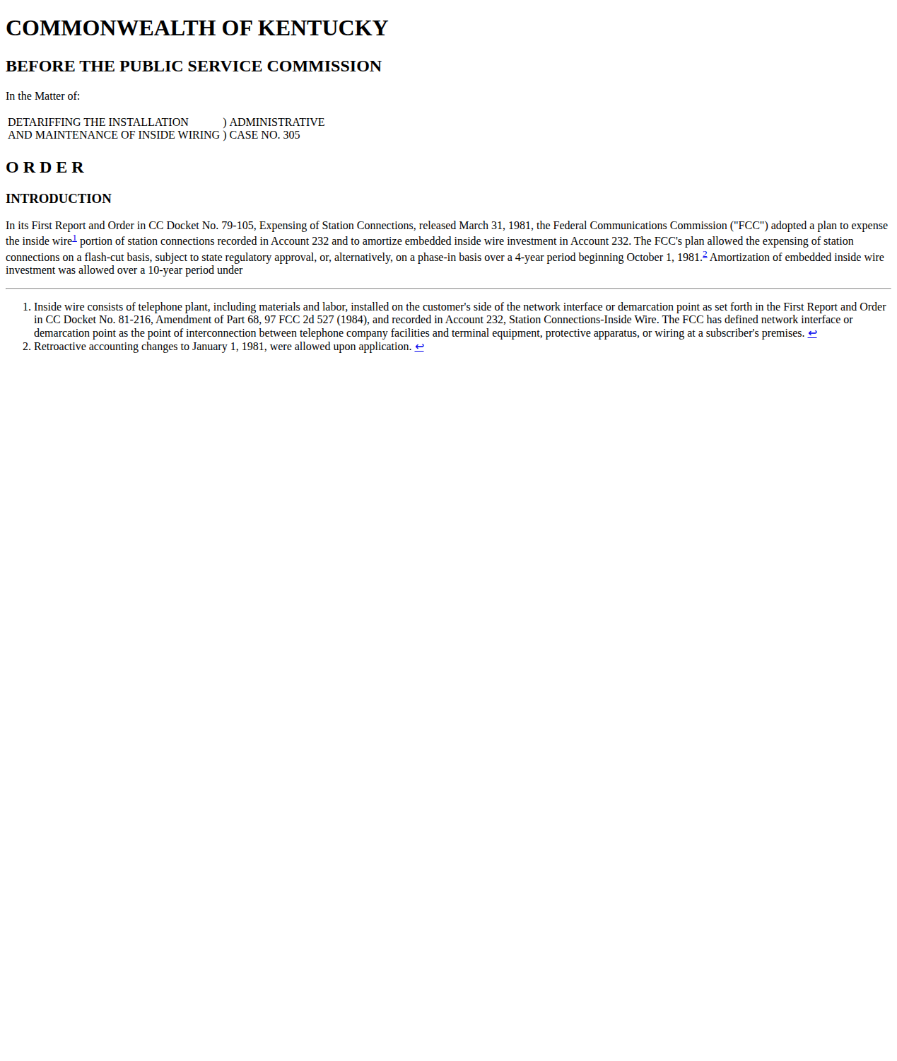COMMONWEALTH OF KENTUCKY
BEFORE THE PUBLIC SERVICE COMMISSION
In the Matter of:
| DETARIFFING THE INSTALLATION AND MAINTENANCE OF INSIDE WIRING | ) ) | ADMINISTRATIVE CASE NO. 305 |
O R D E R
INTRODUCTION
In its First Report and Order in CC Docket No. 79-105, Expensing of Station Connections, released March 31, 1981, the Federal Communications Commission ("FCC") adopted a plan to expense the inside wire1 portion of station connections recorded in Account 232 and to amortize embedded inside wire investment in Account 232. The FCC's plan allowed the expensing of station connections on a flash-cut basis, subject to state regulatory approval, or, alternatively, on a phase-in basis over a 4-year period beginning October 1, 1981.2 Amortization of embedded inside wire investment was allowed over a 10-year period under
Inside wire consists of telephone plant, including materials and labor, installed on the customer's side of the network interface or demarcation point as set forth in the First Report and Order in CC Docket No. 81-216, Amendment of Part 68, 97 FCC 2d 527 (1984), and recorded in Account 232, Station Connections-Inside Wire. The FCC has defined network interface or demarcation point as the point of interconnection between telephone company facilities and terminal equipment, protective apparatus, or wiring at a subscriber's premises. ↩
Retroactive accounting changes to January 1, 1981, were allowed upon application. ↩